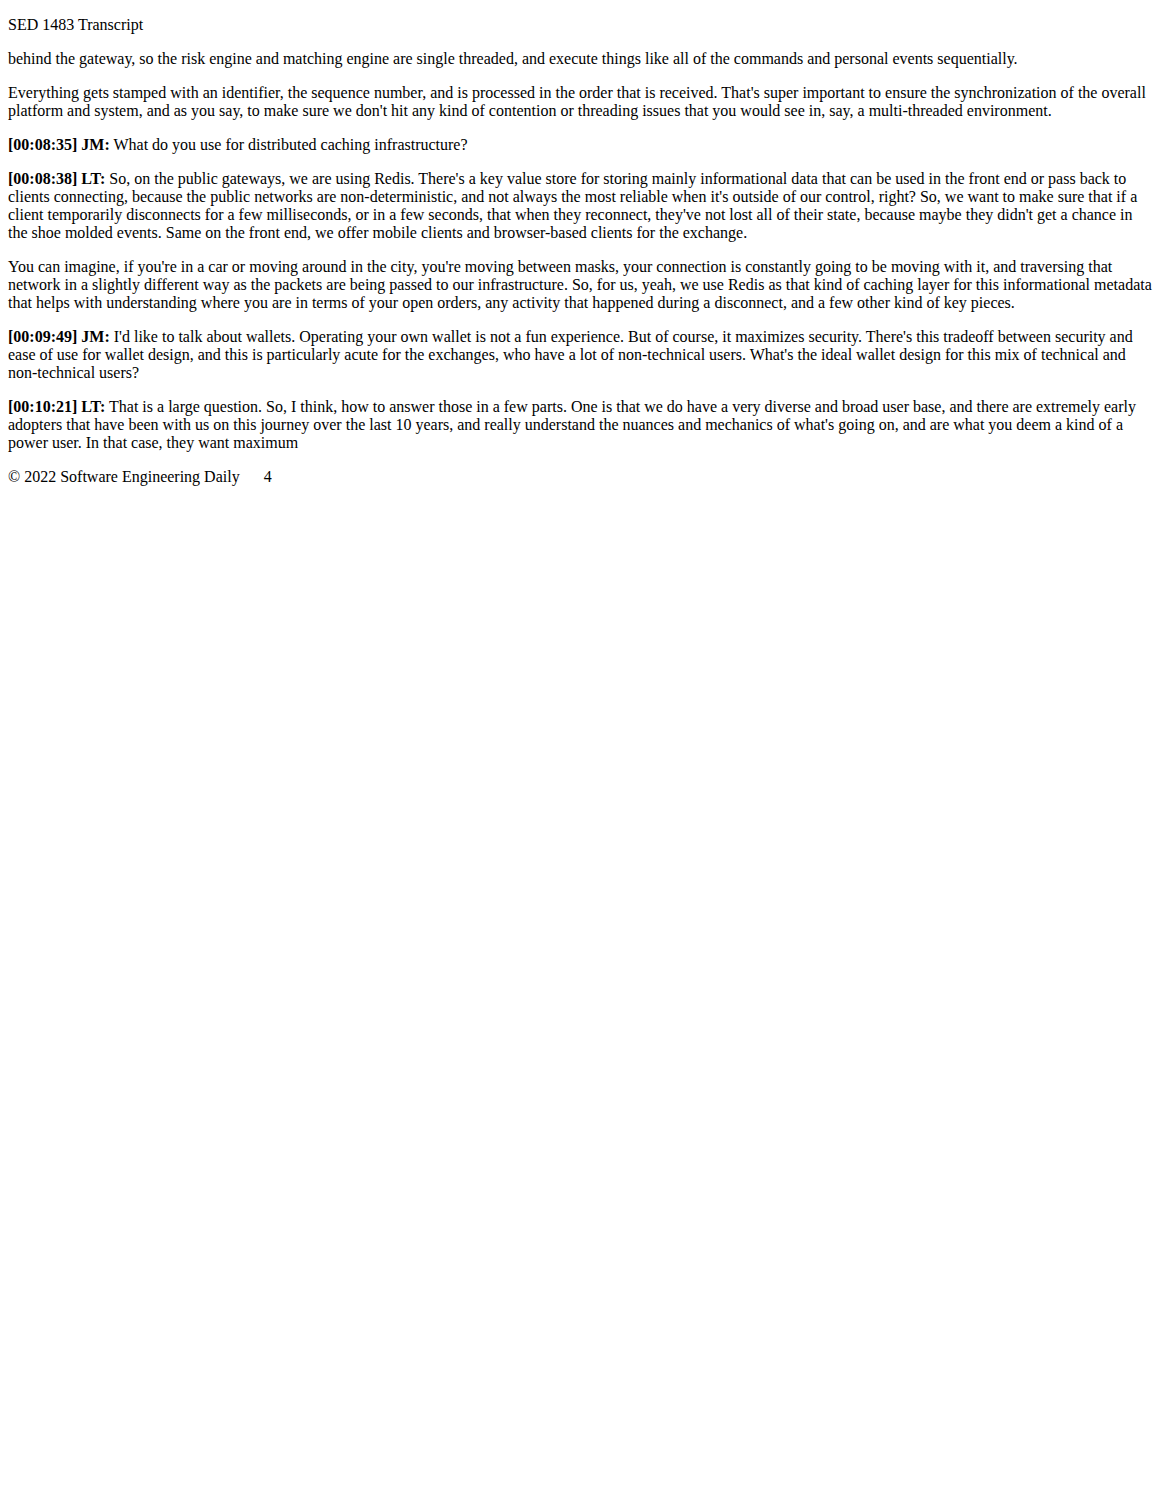SED 1483 Transcript
behind the gateway, so the risk engine and matching engine are single threaded, and execute things like all of the commands and personal events sequentially.
Everything gets stamped with an identifier, the sequence number, and is processed in the order that is received. That's super important to ensure the synchronization of the overall platform and system, and as you say, to make sure we don't hit any kind of contention or threading issues that you would see in, say, a multi-threaded environment.
[00:08:35] JM: What do you use for distributed caching infrastructure?
[00:08:38] LT: So, on the public gateways, we are using Redis. There's a key value store for storing mainly informational data that can be used in the front end or pass back to clients connecting, because the public networks are non-deterministic, and not always the most reliable when it's outside of our control, right? So, we want to make sure that if a client temporarily disconnects for a few milliseconds, or in a few seconds, that when they reconnect, they've not lost all of their state, because maybe they didn't get a chance in the shoe molded events. Same on the front end, we offer mobile clients and browser-based clients for the exchange.
You can imagine, if you're in a car or moving around in the city, you're moving between masks, your connection is constantly going to be moving with it, and traversing that network in a slightly different way as the packets are being passed to our infrastructure. So, for us, yeah, we use Redis as that kind of caching layer for this informational metadata that helps with understanding where you are in terms of your open orders, any activity that happened during a disconnect, and a few other kind of key pieces.
[00:09:49] JM: I'd like to talk about wallets. Operating your own wallet is not a fun experience. But of course, it maximizes security. There's this tradeoff between security and ease of use for wallet design, and this is particularly acute for the exchanges, who have a lot of non-technical users. What's the ideal wallet design for this mix of technical and non-technical users?
[00:10:21] LT: That is a large question. So, I think, how to answer those in a few parts. One is that we do have a very diverse and broad user base, and there are extremely early adopters that have been with us on this journey over the last 10 years, and really understand the nuances and mechanics of what's going on, and are what you deem a kind of a power user. In that case, they want maximum
© 2022 Software Engineering Daily 4